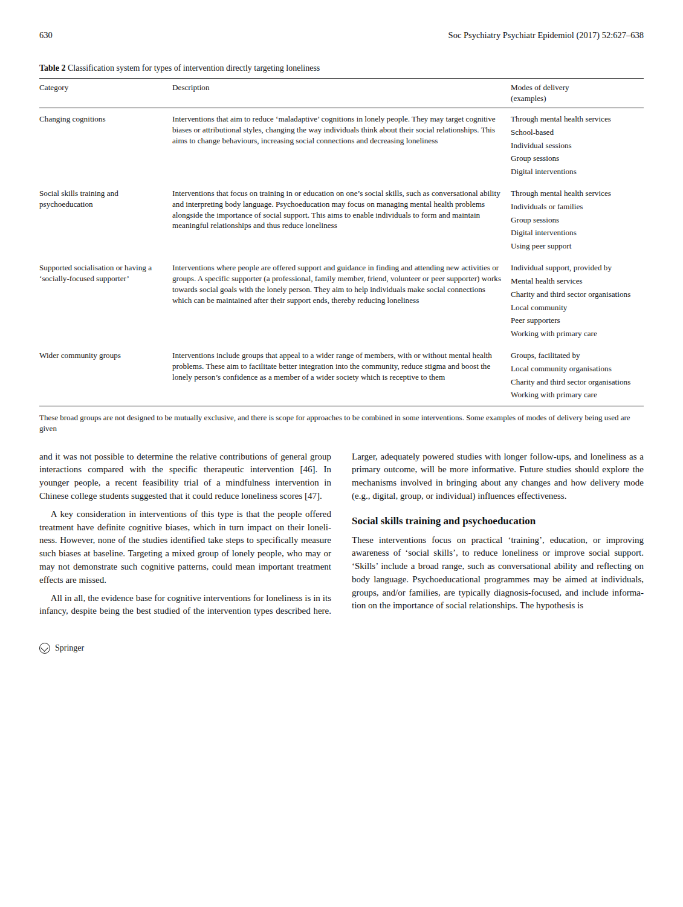630 Soc Psychiatry Psychiatr Epidemiol (2017) 52:627–638
Table 2 Classification system for types of intervention directly targeting loneliness
| Category | Description | Modes of delivery (examples) |
| --- | --- | --- |
| Changing cognitions | Interventions that aim to reduce ‘maladaptive’ cognitions in lonely people. They may target cognitive biases or attributional styles, changing the way individuals think about their social relationships. This aims to change behaviours, increasing social connections and decreasing loneliness | Through mental health services School-based Individual sessions Group sessions Digital interventions |
| Social skills training and psychoeducation | Interventions that focus on training in or education on one’s social skills, such as conversational ability and interpreting body language. Psychoeducation may focus on managing mental health problems alongside the importance of social support. This aims to enable individuals to form and maintain meaningful relationships and thus reduce loneliness | Through mental health services Individuals or families Group sessions Digital interventions Using peer support |
| Supported socialisation or having a ‘socially-focused supporter’ | Interventions where people are offered support and guidance in finding and attending new activities or groups. A specific supporter (a professional, family member, friend, volunteer or peer supporter) works towards social goals with the lonely person. They aim to help individuals make social connections which can be maintained after their support ends, thereby reducing loneliness | Individual support, provided by Mental health services Charity and third sector organisations Local community Peer supporters Working with primary care |
| Wider community groups | Interventions include groups that appeal to a wider range of members, with or without mental health problems. These aim to facilitate better integration into the community, reduce stigma and boost the lonely person’s confidence as a member of a wider society which is receptive to them | Groups, facilitated by Local community organisations Charity and third sector organisations Working with primary care |
These broad groups are not designed to be mutually exclusive, and there is scope for approaches to be combined in some interventions. Some examples of modes of delivery being used are given
and it was not possible to determine the relative contributions of general group interactions compared with the specific therapeutic intervention [46]. In younger people, a recent feasibility trial of a mindfulness intervention in Chinese college students suggested that it could reduce loneliness scores [47].
A key consideration in interventions of this type is that the people offered treatment have definite cognitive biases, which in turn impact on their loneliness. However, none of the studies identified take steps to specifically measure such biases at baseline. Targeting a mixed group of lonely people, who may or may not demonstrate such cognitive patterns, could mean important treatment effects are missed.
All in all, the evidence base for cognitive interventions for loneliness is in its infancy, despite being the best studied of the intervention types described here. Larger, adequately powered studies with longer follow-ups, and loneliness as a primary outcome, will be more informative. Future studies should explore the mechanisms involved in bringing about any changes and how delivery mode (e.g., digital, group, or individual) influences effectiveness.
Social skills training and psychoeducation
These interventions focus on practical ‘training’, education, or improving awareness of ‘social skills’, to reduce loneliness or improve social support. ‘Skills’ include a broad range, such as conversational ability and reflecting on body language. Psychoeducational programmes may be aimed at individuals, groups, and/or families, are typically diagnosis-focused, and include information on the importance of social relationships. The hypothesis is
Springer